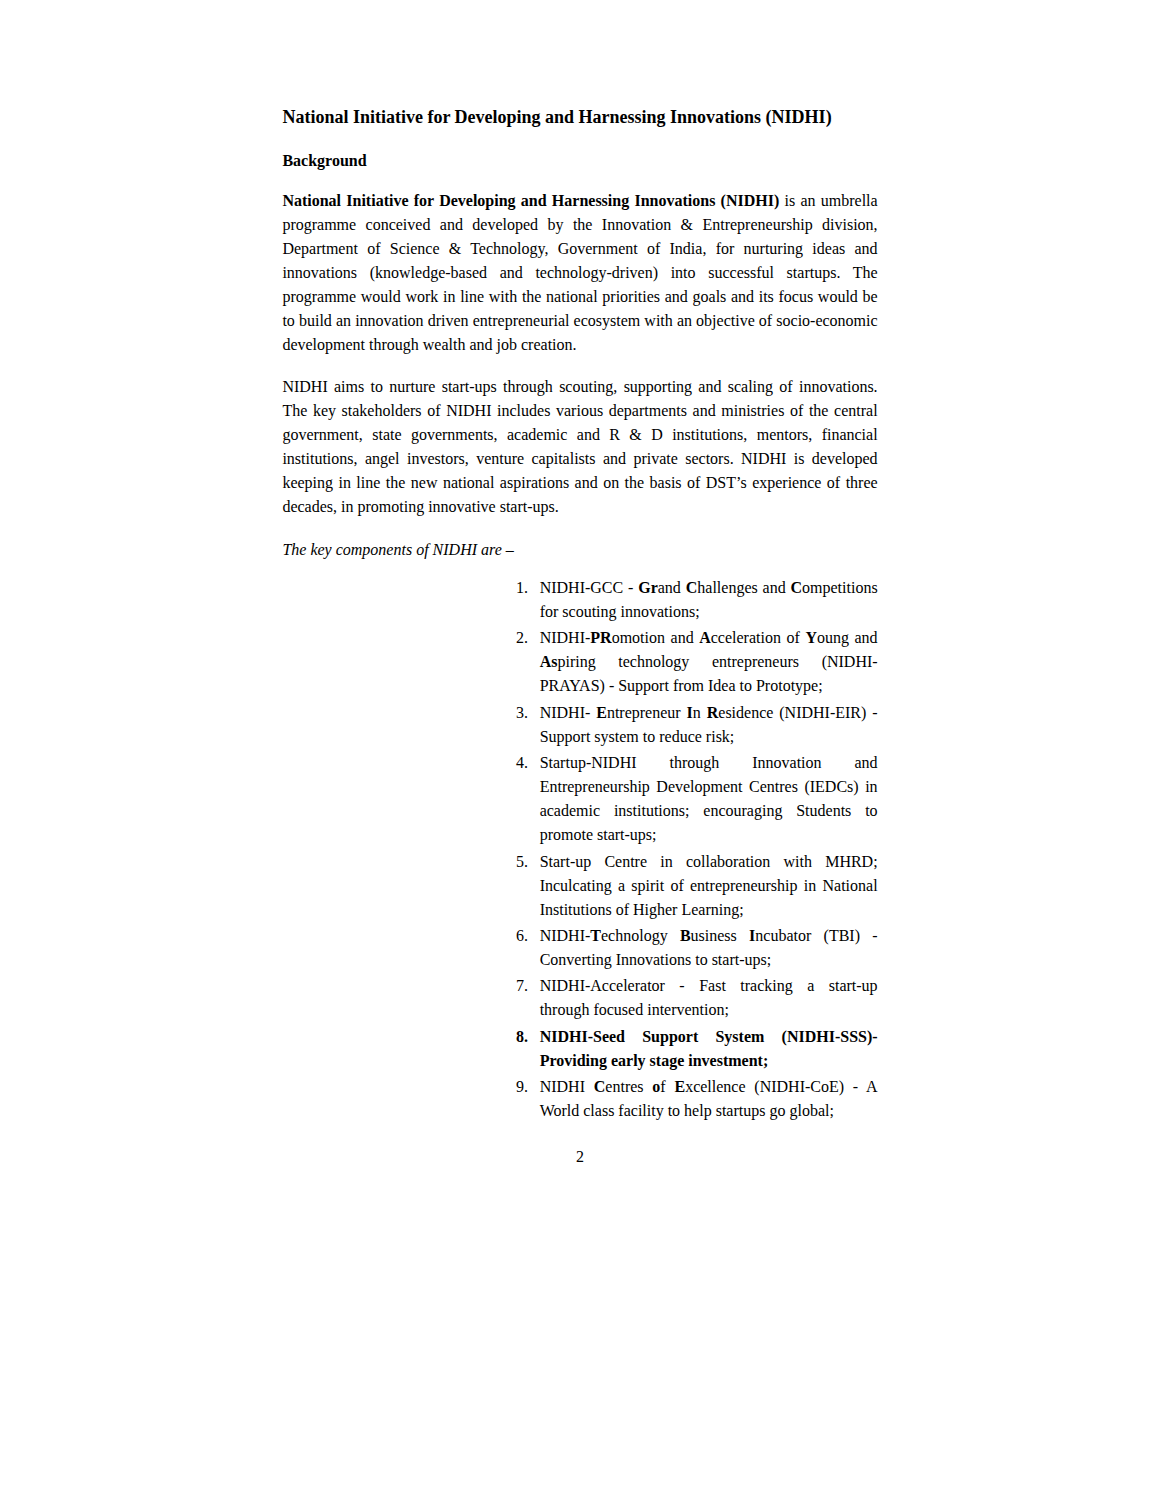National Initiative for Developing and Harnessing Innovations (NIDHI)
Background
National Initiative for Developing and Harnessing Innovations (NIDHI) is an umbrella programme conceived and developed by the Innovation & Entrepreneurship division, Department of Science & Technology, Government of India, for nurturing ideas and innovations (knowledge-based and technology-driven) into successful startups. The programme would work in line with the national priorities and goals and its focus would be to build an innovation driven entrepreneurial ecosystem with an objective of socio-economic development through wealth and job creation.
NIDHI aims to nurture start-ups through scouting, supporting and scaling of innovations. The key stakeholders of NIDHI includes various departments and ministries of the central government, state governments, academic and R & D institutions, mentors, financial institutions, angel investors, venture capitalists and private sectors. NIDHI is developed keeping in line the new national aspirations and on the basis of DST’s experience of three decades, in promoting innovative start-ups.
The key components of NIDHI are –
NIDHI-GCC - Grand Challenges and Competitions for scouting innovations;
NIDHI-PRomotion and Acceleration of Young and Aspiring technology entrepreneurs (NIDHI-PRAYAS) - Support from Idea to Prototype;
NIDHI- Entrepreneur In Residence (NIDHI-EIR) - Support system to reduce risk;
Startup-NIDHI through Innovation and Entrepreneurship Development Centres (IEDCs) in academic institutions; encouraging Students to promote start-ups;
Start-up Centre in collaboration with MHRD; Inculcating a spirit of entrepreneurship in National Institutions of Higher Learning;
NIDHI-Technology Business Incubator (TBI) - Converting Innovations to start-ups;
NIDHI-Accelerator - Fast tracking a start-up through focused intervention;
NIDHI-Seed Support System (NIDHI-SSS)- Providing early stage investment;
NIDHI Centres of Excellence (NIDHI-CoE) - A World class facility to help startups go global;
2